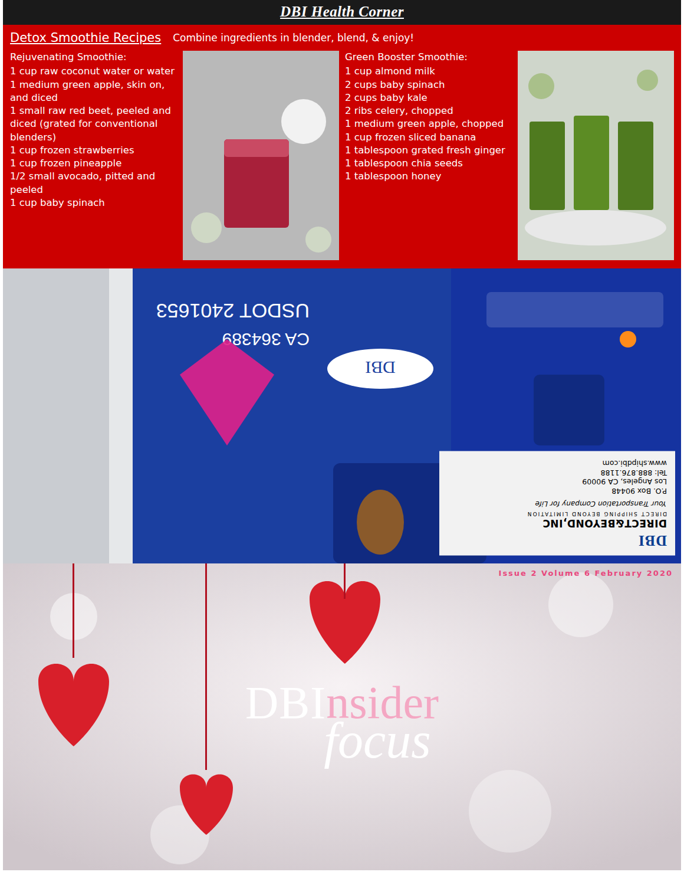DBI Health Corner
Detox Smoothie Recipes
Combine ingredients in blender, blend, & enjoy!
Rejuvenating Smoothie:
1 cup raw coconut water or water
1 medium green apple, skin on, and diced
1 small raw red beet, peeled and diced (grated for conventional blenders)
1 cup frozen strawberries
1 cup frozen pineapple
1/2 small avocado, pitted and peeled
1 cup baby spinach
Green Booster Smoothie:
1 cup almond milk
2 cups baby spinach
2 cups baby kale
2 ribs celery, chopped
1 medium green apple, chopped
1 cup frozen sliced banana
1 tablespoon grated fresh ginger
1 tablespoon chia seeds
1 tablespoon honey
DBI
DIRECT&BEYOND,INC
DIRECT SHIPPING BEYOND LIMITATION
Your Transportation Company for Life
P.O. Box 90448
Los Angeles, CA 90009
Tel: 888.876.1188
www.shipdbi.com
Issue 2 Volume 6 February 2020
DBI nsider focus